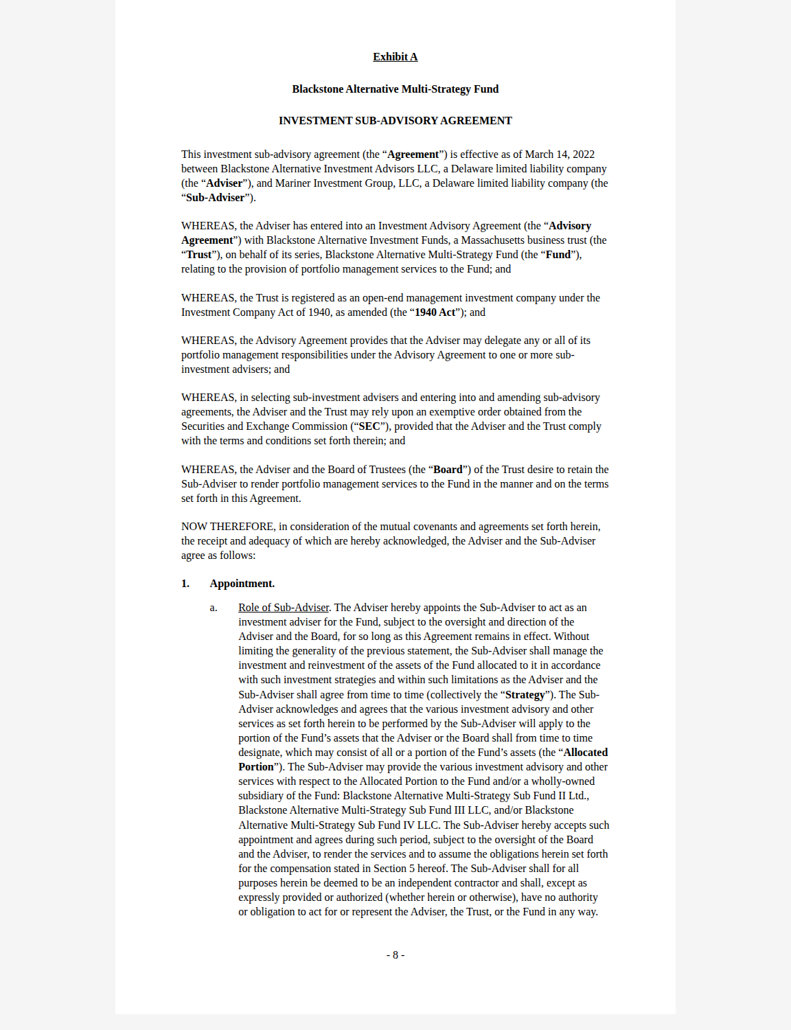Exhibit A
Blackstone Alternative Multi-Strategy Fund
INVESTMENT SUB-ADVISORY AGREEMENT
This investment sub-advisory agreement (the “Agreement”) is effective as of March 14, 2022 between Blackstone Alternative Investment Advisors LLC, a Delaware limited liability company (the “Adviser”), and Mariner Investment Group, LLC, a Delaware limited liability company (the “Sub-Adviser”).
WHEREAS, the Adviser has entered into an Investment Advisory Agreement (the “Advisory Agreement”) with Blackstone Alternative Investment Funds, a Massachusetts business trust (the “Trust”), on behalf of its series, Blackstone Alternative Multi-Strategy Fund (the “Fund”), relating to the provision of portfolio management services to the Fund; and
WHEREAS, the Trust is registered as an open-end management investment company under the Investment Company Act of 1940, as amended (the “1940 Act”); and
WHEREAS, the Advisory Agreement provides that the Adviser may delegate any or all of its portfolio management responsibilities under the Advisory Agreement to one or more sub-investment advisers; and
WHEREAS, in selecting sub-investment advisers and entering into and amending sub-advisory agreements, the Adviser and the Trust may rely upon an exemptive order obtained from the Securities and Exchange Commission (“SEC”), provided that the Adviser and the Trust comply with the terms and conditions set forth therein; and
WHEREAS, the Adviser and the Board of Trustees (the “Board”) of the Trust desire to retain the Sub-Adviser to render portfolio management services to the Fund in the manner and on the terms set forth in this Agreement.
NOW THEREFORE, in consideration of the mutual covenants and agreements set forth herein, the receipt and adequacy of which are hereby acknowledged, the Adviser and the Sub-Adviser agree as follows:
1. Appointment.
a.
Role of Sub-Adviser. The Adviser hereby appoints the Sub-Adviser to act as an investment adviser for the Fund, subject to the oversight and direction of the Adviser and the Board, for so long as this Agreement remains in effect. Without limiting the generality of the previous statement, the Sub-Adviser shall manage the investment and reinvestment of the assets of the Fund allocated to it in accordance with such investment strategies and within such limitations as the Adviser and the Sub-Adviser shall agree from time to time (collectively the “Strategy”). The Sub-Adviser acknowledges and agrees that the various investment advisory and other services as set forth herein to be performed by the Sub-Adviser will apply to the portion of the Fund’s assets that the Adviser or the Board shall from time to time designate, which may consist of all or a portion of the Fund’s assets (the “Allocated Portion”). The Sub-Adviser may provide the various investment advisory and other services with respect to the Allocated Portion to the Fund and/or a wholly-owned subsidiary of the Fund: Blackstone Alternative Multi-Strategy Sub Fund II Ltd., Blackstone Alternative Multi-Strategy Sub Fund III LLC, and/or Blackstone Alternative Multi-Strategy Sub Fund IV LLC. The Sub-Adviser hereby accepts such appointment and agrees during such period, subject to the oversight of the Board and the Adviser, to render the services and to assume the obligations herein set forth for the compensation stated in Section 5 hereof. The Sub-Adviser shall for all purposes herein be deemed to be an independent contractor and shall, except as expressly provided or authorized (whether herein or otherwise), have no authority or obligation to act for or represent the Adviser, the Trust, or the Fund in any way.
- 8 -